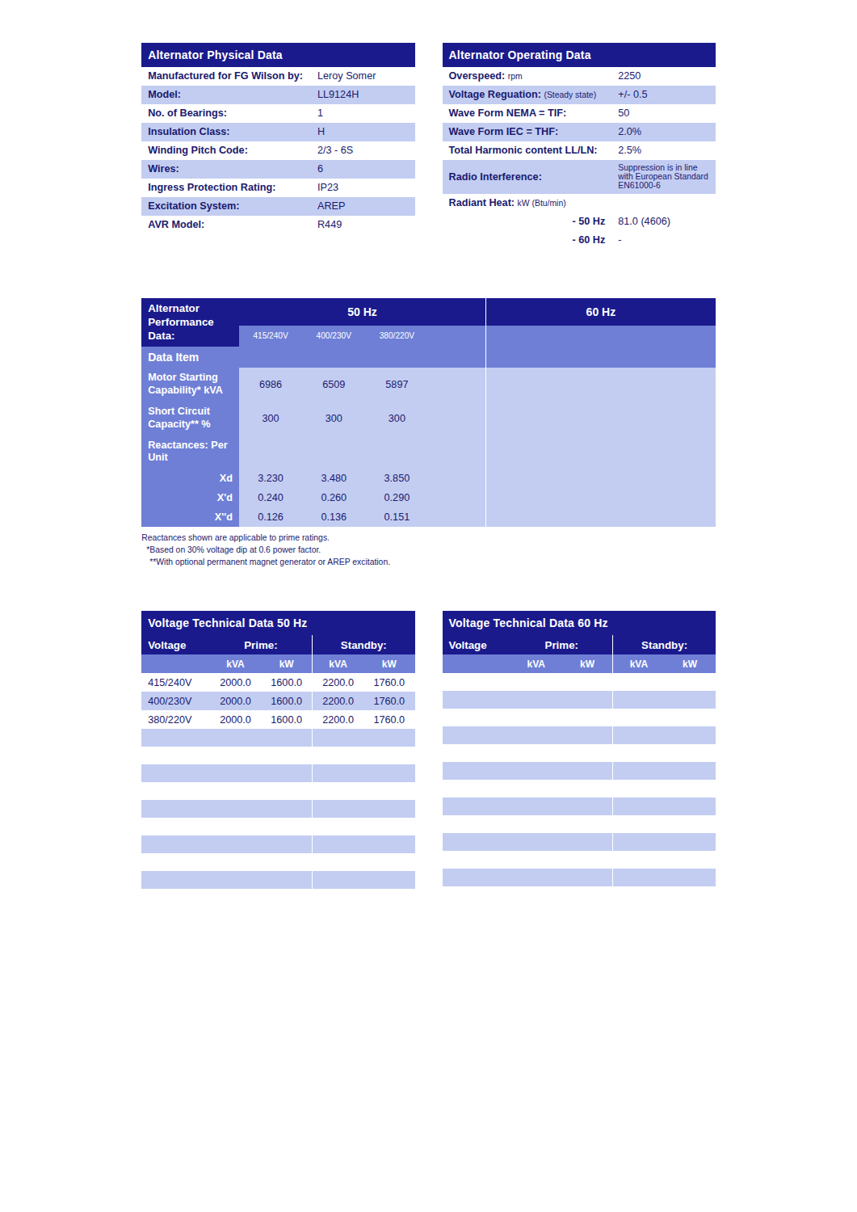| Alternator Physical Data |
| Manufactured for FG Wilson by: | Leroy Somer |
| Model: | LL9124H |
| No. of Bearings: | 1 |
| Insulation Class: | H |
| Winding Pitch Code: | 2/3 - 6S |
| Wires: | 6 |
| Ingress Protection Rating: | IP23 |
| Excitation System: | AREP |
| AVR Model: | R449 |
| Alternator Operating Data |
| Overspeed: rpm | 2250 |
| Voltage Reguation: (Steady state) | +/- 0.5 |
| Wave Form NEMA = TIF: | 50 |
| Wave Form IEC = THF: | 2.0% |
| Total Harmonic content LL/LN: | 2.5% |
| Radio Interference: | Suppression is in line with European Standard EN61000-6 |
| Radiant Heat: kW (Btu/min) | |
| - 50 Hz | 81.0 (4606) |
| - 60 Hz | - |
| Alternator Performance Data: | 50 Hz | 60 Hz |
| 415/240V | 400/230V | 380/220V | | |
| Data Item | | | | | |
| Motor Starting Capability* kVA | 6986 | 6509 | 5897 | | |
| Short Circuit Capacity** % | 300 | 300 | 300 | | |
| Reactances: Per Unit | | | | | |
| Xd | 3.230 | 3.480 | 3.850 | | |
| X'd | 0.240 | 0.260 | 0.290 | | |
| X''d | 0.126 | 0.136 | 0.151 | | |
Reactances shown are applicable to prime ratings.
*Based on 30% voltage dip at 0.6 power factor.
**With optional permanent magnet generator or AREP excitation.
| Voltage Technical Data 50 Hz |
| Voltage | Prime: | Standby: |
| | kVA | kW | kVA | kW |
| 415/240V | 2000.0 | 1600.0 | 2200.0 | 1760.0 |
| 400/230V | 2000.0 | 1600.0 | 2200.0 | 1760.0 |
| 380/220V | 2000.0 | 1600.0 | 2200.0 | 1760.0 |
| Voltage Technical Data 60 Hz |
| Voltage | Prime: | Standby: |
| | kVA | kW | kVA | kW |